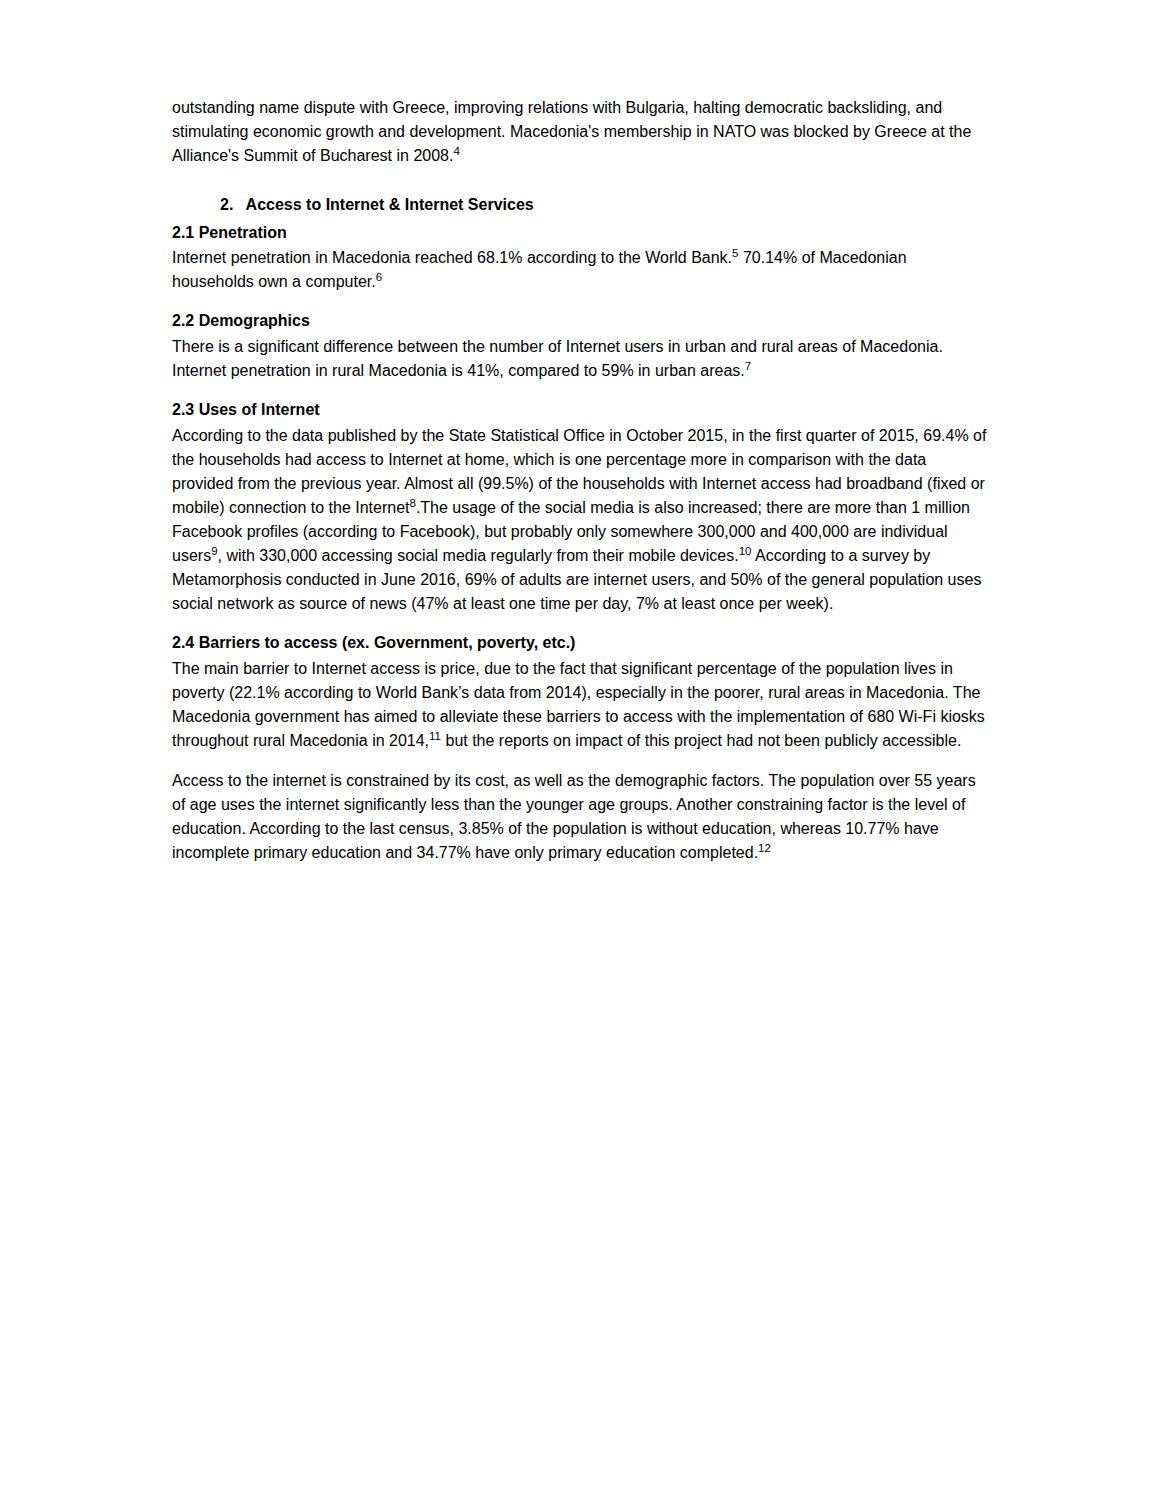outstanding name dispute with Greece, improving relations with Bulgaria, halting democratic backsliding, and stimulating economic growth and development. Macedonia's membership in NATO was blocked by Greece at the Alliance's Summit of Bucharest in 2008.4
2. Access to Internet & Internet Services
2.1 Penetration
Internet penetration in Macedonia reached 68.1% according to the World Bank.5 70.14% of Macedonian households own a computer.6
2.2 Demographics
There is a significant difference between the number of Internet users in urban and rural areas of Macedonia. Internet penetration in rural Macedonia is 41%, compared to 59% in urban areas.7
2.3 Uses of Internet
According to the data published by the State Statistical Office in October 2015, in the first quarter of 2015, 69.4% of the households had access to Internet at home, which is one percentage more in comparison with the data provided from the previous year. Almost all (99.5%) of the households with Internet access had broadband (fixed or mobile) connection to the Internet8.The usage of the social media is also increased; there are more than 1 million Facebook profiles (according to Facebook), but probably only somewhere 300,000 and 400,000 are individual users9, with 330,000 accessing social media regularly from their mobile devices.10 According to a survey by Metamorphosis conducted in June 2016, 69% of adults are internet users, and 50% of the general population uses social network as source of news (47% at least one time per day, 7% at least once per week).
2.4 Barriers to access (ex. Government, poverty, etc.)
The main barrier to Internet access is price, due to the fact that significant percentage of the population lives in poverty (22.1% according to World Bank’s data from 2014), especially in the poorer, rural areas in Macedonia. The Macedonia government has aimed to alleviate these barriers to access with the implementation of 680 Wi-Fi kiosks throughout rural Macedonia in 2014,11 but the reports on impact of this project had not been publicly accessible.
Access to the internet is constrained by its cost, as well as the demographic factors. The population over 55 years of age uses the internet significantly less than the younger age groups. Another constraining factor is the level of education. According to the last census, 3.85% of the population is without education, whereas 10.77% have incomplete primary education and 34.77% have only primary education completed.12